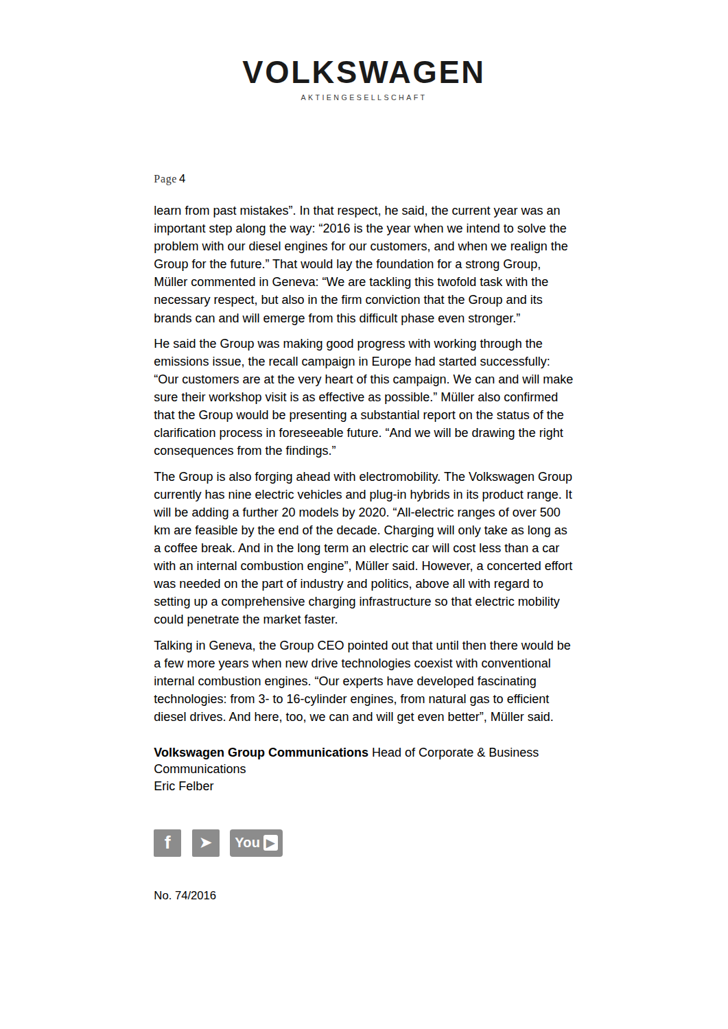VOLKSWAGEN
AKTIENGESELLSCHAFT
Page4
learn from past mistakes”. In that respect, he said, the current year was an important step along the way: “2016 is the year when we intend to solve the problem with our diesel engines for our customers, and when we realign the Group for the future.” That would lay the foundation for a strong Group, Müller commented in Geneva: “We are tackling this twofold task with the necessary respect, but also in the firm conviction that the Group and its brands can and will emerge from this difficult phase even stronger.”
He said the Group was making good progress with working through the emissions issue, the recall campaign in Europe had started successfully: “Our customers are at the very heart of this campaign. We can and will make sure their workshop visit is as effective as possible.” Müller also confirmed that the Group would be presenting a substantial report on the status of the clarification process in foreseeable future. “And we will be drawing the right consequences from the findings.”
The Group is also forging ahead with electromobility. The Volkswagen Group currently has nine electric vehicles and plug-in hybrids in its product range. It will be adding a further 20 models by 2020. “All-electric ranges of over 500 km are feasible by the end of the decade. Charging will only take as long as a coffee break. And in the long term an electric car will cost less than a car with an internal combustion engine”, Müller said. However, a concerted effort was needed on the part of industry and politics, above all with regard to setting up a comprehensive charging infrastructure so that electric mobility could penetrate the market faster.
Talking in Geneva, the Group CEO pointed out that until then there would be a few more years when new drive technologies coexist with conventional internal combustion engines. “Our experts have developed fascinating technologies: from 3- to 16-cylinder engines, from natural gas to efficient diesel drives. And here, too, we can and will get even better”, Müller said.
Volkswagen Group Communications Head of Corporate & Business Communications
Eric Felber
f ➤ You▶
No. 74/2016